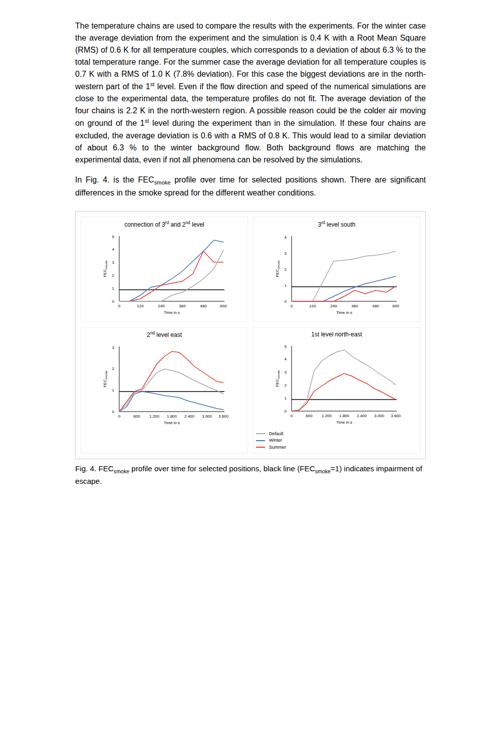The temperature chains are used to compare the results with the experiments. For the winter case the average deviation from the experiment and the simulation is 0.4 K with a Root Mean Square (RMS) of 0.6 K for all temperature couples, which corresponds to a deviation of about 6.3 % to the total temperature range. For the summer case the average deviation for all temperature couples is 0.7 K with a RMS of 1.0 K (7.8% deviation). For this case the biggest deviations are in the north-western part of the 1st level. Even if the flow direction and speed of the numerical simulations are close to the experimental data, the temperature profiles do not fit. The average deviation of the four chains is 2.2 K in the north-western region. A possible reason could be the colder air moving on ground of the 1st level during the experiment than in the simulation. If these four chains are excluded, the average deviation is 0.6 with a RMS of 0.8 K. This would lead to a similar deviation of about 6.3 % to the winter background flow. Both background flows are matching the experimental data, even if not all phenomena can be resolved by the simulations.
In Fig. 4. is the FECsmoke profile over time for selected positions shown. There are significant differences in the smoke spread for the different weather conditions.
connection of 3rd and 2nd level
0 1 2 3 4 5 0 120 240 360 480 600 Time in s FECsmoke
3rd level south
0 1 2 3 4 0 120 240 360 480 600 Time in s FECsmoke
2nd level east
0 1 2 3 0 600 1.200 1.800 2.400 3.000 3.600 Time in s FECsmoke
1st level north-east
0 1 2 3 4 5 0 600 1.200 1.800 2.400 3.000 3.600 Time in s FECsmoke
Default
Winter
Summer
Fig. 4. FECsmoke profile over time for selected positions, black line (FECsmoke=1) indicates impairment of escape.